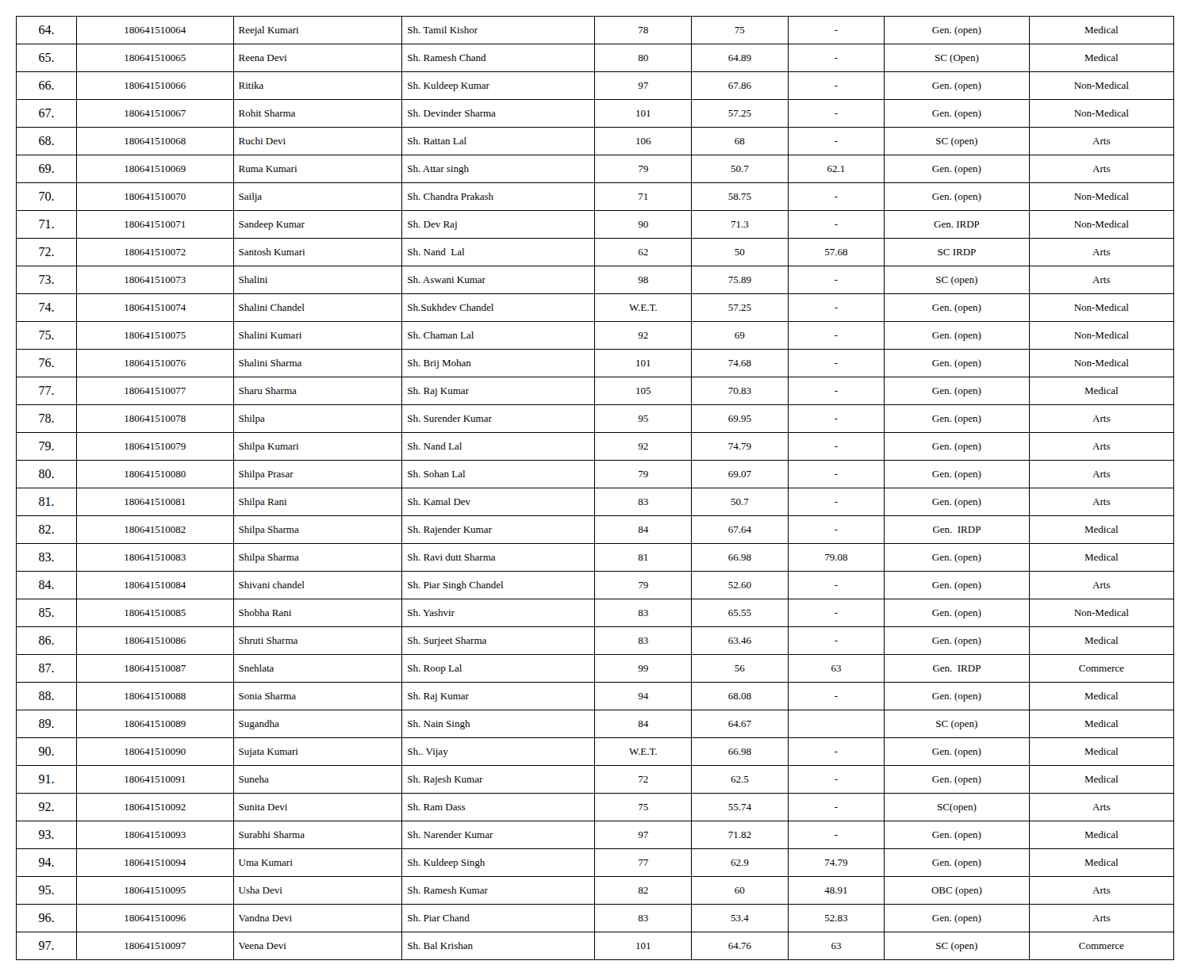| 64. | 180641510064 | Reejal Kumari | Sh. Tamil Kishor | 78 | 75 | - | Gen. (open) | Medical |
| 65. | 180641510065 | Reena Devi | Sh. Ramesh Chand | 80 | 64.89 | - | SC (Open) | Medical |
| 66. | 180641510066 | Ritika | Sh. Kuldeep Kumar | 97 | 67.86 | - | Gen. (open) | Non-Medical |
| 67. | 180641510067 | Rohit Sharma | Sh. Devinder Sharma | 101 | 57.25 | - | Gen. (open) | Non-Medical |
| 68. | 180641510068 | Ruchi Devi | Sh. Rattan Lal | 106 | 68 | - | SC (open) | Arts |
| 69. | 180641510069 | Ruma Kumari | Sh. Attar singh | 79 | 50.7 | 62.1 | Gen. (open) | Arts |
| 70. | 180641510070 | Sailja | Sh. Chandra Prakash | 71 | 58.75 | - | Gen. (open) | Non-Medical |
| 71. | 180641510071 | Sandeep Kumar | Sh. Dev Raj | 90 | 71.3 | - | Gen. IRDP | Non-Medical |
| 72. | 180641510072 | Santosh Kumari | Sh. Nand Lal | 62 | 50 | 57.68 | SC IRDP | Arts |
| 73. | 180641510073 | Shalini | Sh. Aswani Kumar | 98 | 75.89 | - | SC (open) | Arts |
| 74. | 180641510074 | Shalini Chandel | Sh.Sukhdev Chandel | W.E.T. | 57.25 | - | Gen. (open) | Non-Medical |
| 75. | 180641510075 | Shalini Kumari | Sh. Chaman Lal | 92 | 69 | - | Gen. (open) | Non-Medical |
| 76. | 180641510076 | Shalini Sharma | Sh. Brij Mohan | 101 | 74.68 | - | Gen. (open) | Non-Medical |
| 77. | 180641510077 | Sharu Sharma | Sh. Raj Kumar | 105 | 70.83 | - | Gen. (open) | Medical |
| 78. | 180641510078 | Shilpa | Sh. Surender Kumar | 95 | 69.95 | - | Gen. (open) | Arts |
| 79. | 180641510079 | Shilpa Kumari | Sh. Nand Lal | 92 | 74.79 | - | Gen. (open) | Arts |
| 80. | 180641510080 | Shilpa Prasar | Sh. Sohan Lal | 79 | 69.07 | - | Gen. (open) | Arts |
| 81. | 180641510081 | Shilpa Rani | Sh. Kamal Dev | 83 | 50.7 | - | Gen. (open) | Arts |
| 82. | 180641510082 | Shilpa Sharma | Sh. Rajender Kumar | 84 | 67.64 | - | Gen. IRDP | Medical |
| 83. | 180641510083 | Shilpa Sharma | Sh. Ravi dutt Sharma | 81 | 66.98 | 79.08 | Gen. (open) | Medical |
| 84. | 180641510084 | Shivani chandel | Sh. Piar Singh Chandel | 79 | 52.60 | - | Gen. (open) | Arts |
| 85. | 180641510085 | Shobha Rani | Sh. Yashvir | 83 | 65.55 | - | Gen. (open) | Non-Medical |
| 86. | 180641510086 | Shruti Sharma | Sh. Surjeet Sharma | 83 | 63.46 | - | Gen. (open) | Medical |
| 87. | 180641510087 | Snehlata | Sh. Roop Lal | 99 | 56 | 63 | Gen. IRDP | Commerce |
| 88. | 180641510088 | Sonia Sharma | Sh. Raj Kumar | 94 | 68.08 | - | Gen. (open) | Medical |
| 89. | 180641510089 | Sugandha | Sh. Nain Singh | 84 | 64.67 | | SC (open) | Medical |
| 90. | 180641510090 | Sujata Kumari | Sh.. Vijay | W.E.T. | 66.98 | - | Gen. (open) | Medical |
| 91. | 180641510091 | Suneha | Sh. Rajesh Kumar | 72 | 62.5 | - | Gen. (open) | Medical |
| 92. | 180641510092 | Sunita Devi | Sh. Ram Dass | 75 | 55.74 | - | SC(open) | Arts |
| 93. | 180641510093 | Surabhi Sharma | Sh. Narender Kumar | 97 | 71.82 | - | Gen. (open) | Medical |
| 94. | 180641510094 | Uma Kumari | Sh. Kuldeep Singh | 77 | 62.9 | 74.79 | Gen. (open) | Medical |
| 95. | 180641510095 | Usha Devi | Sh. Ramesh Kumar | 82 | 60 | 48.91 | OBC (open) | Arts |
| 96. | 180641510096 | Vandna Devi | Sh. Piar Chand | 83 | 53.4 | 52.83 | Gen. (open) | Arts |
| 97. | 180641510097 | Veena Devi | Sh. Bal Krishan | 101 | 64.76 | 63 | SC (open) | Commerce |